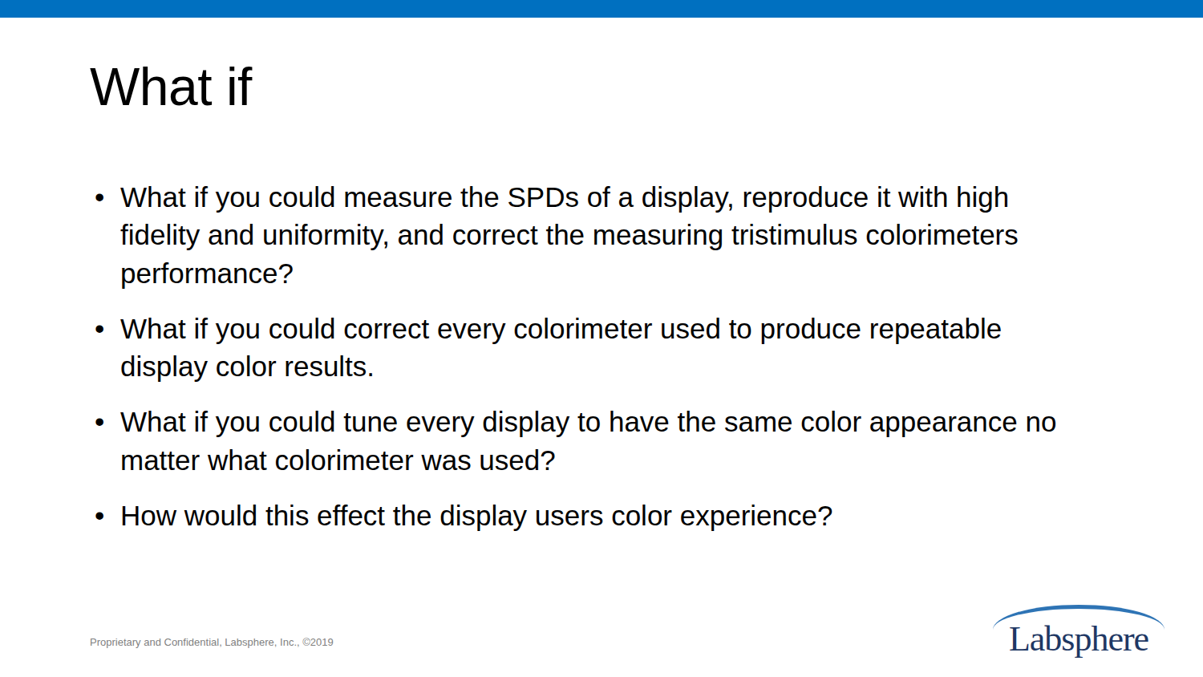What if
What if you could measure the SPDs of a display, reproduce it with high fidelity and uniformity, and correct the measuring tristimulus colorimeters performance?
What if you could correct every colorimeter used to produce repeatable display color results.
What if you could tune every display to have the same color appearance no matter what colorimeter was used?
How would this effect the display users color experience?
Proprietary and Confidential, Labsphere, Inc., ©2019
Labsphere